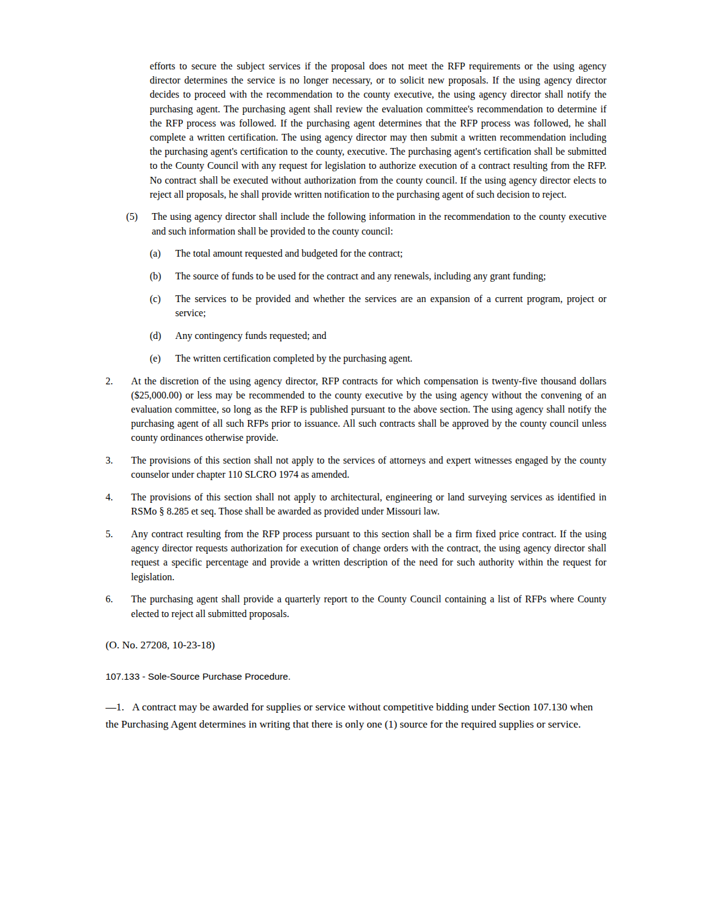efforts to secure the subject services if the proposal does not meet the RFP requirements or the using agency director determines the service is no longer necessary, or to solicit new proposals. If the using agency director decides to proceed with the recommendation to the county executive, the using agency director shall notify the purchasing agent. The purchasing agent shall review the evaluation committee's recommendation to determine if the RFP process was followed. If the purchasing agent determines that the RFP process was followed, he shall complete a written certification. The using agency director may then submit a written recommendation including the purchasing agent's certification to the county, executive. The purchasing agent's certification shall be submitted to the County Council with any request for legislation to authorize execution of a contract resulting from the RFP. No contract shall be executed without authorization from the county council. If the using agency director elects to reject all proposals, he shall provide written notification to the purchasing agent of such decision to reject.
(5) The using agency director shall include the following information in the recommendation to the county executive and such information shall be provided to the county council:
(a) The total amount requested and budgeted for the contract;
(b) The source of funds to be used for the contract and any renewals, including any grant funding;
(c) The services to be provided and whether the services are an expansion of a current program, project or service;
(d) Any contingency funds requested; and
(e) The written certification completed by the purchasing agent.
2. At the discretion of the using agency director, RFP contracts for which compensation is twenty-five thousand dollars ($25,000.00) or less may be recommended to the county executive by the using agency without the convening of an evaluation committee, so long as the RFP is published pursuant to the above section. The using agency shall notify the purchasing agent of all such RFPs prior to issuance. All such contracts shall be approved by the county council unless county ordinances otherwise provide.
3. The provisions of this section shall not apply to the services of attorneys and expert witnesses engaged by the county counselor under chapter 110 SLCRO 1974 as amended.
4. The provisions of this section shall not apply to architectural, engineering or land surveying services as identified in RSMo § 8.285 et seq. Those shall be awarded as provided under Missouri law.
5. Any contract resulting from the RFP process pursuant to this section shall be a firm fixed price contract. If the using agency director requests authorization for execution of change orders with the contract, the using agency director shall request a specific percentage and provide a written description of the need for such authority within the request for legislation.
6. The purchasing agent shall provide a quarterly report to the County Council containing a list of RFPs where County elected to reject all submitted proposals.
(O. No. 27208, 10-23-18)
107.133 - Sole-Source Purchase Procedure.
—1. A contract may be awarded for supplies or service without competitive bidding under Section 107.130 when the Purchasing Agent determines in writing that there is only one (1) source for the required supplies or service.